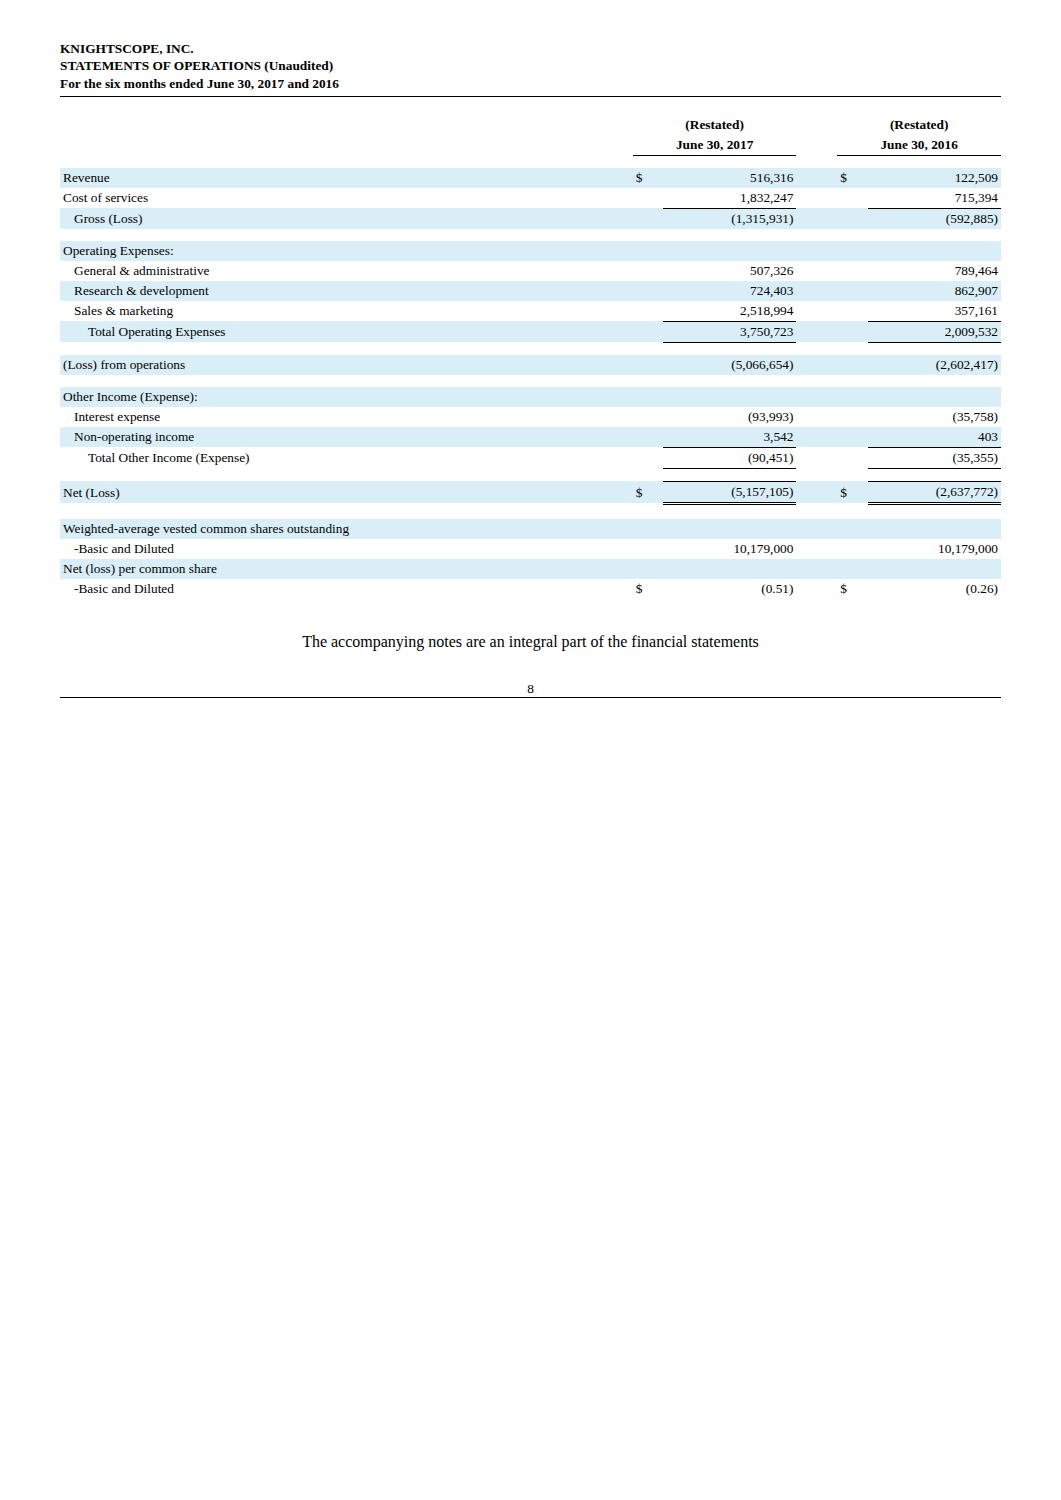KNIGHTSCOPE, INC.
STATEMENTS OF OPERATIONS (Unaudited)
For the six months ended June 30, 2017 and 2016
| | | (Restated) | | (Restated) |
| | | June 30, 2017 | | June 30, 2016 |
| Revenue | | $ | 516,316 | | $ | 122,509 |
| Cost of services | | | 1,832,247 | | | 715,394 |
| Gross (Loss) | | | (1,315,931) | | | (592,885) |
| Operating Expenses: | | | | | | |
| General & administrative | | | 507,326 | | | 789,464 |
| Research & development | | | 724,403 | | | 862,907 |
| Sales & marketing | | | 2,518,994 | | | 357,161 |
| Total Operating Expenses | | | 3,750,723 | | | 2,009,532 |
| (Loss) from operations | | | (5,066,654) | | | (2,602,417) |
| Other Income (Expense): | | | | | | |
| Interest expense | | | (93,993) | | | (35,758) |
| Non-operating income | | | 3,542 | | | 403 |
| Total Other Income (Expense) | | | (90,451) | | | (35,355) |
| Net (Loss) | | $ | (5,157,105) | | $ | (2,637,772) |
| Weighted-average vested common shares outstanding | | | | | | |
| -Basic and Diluted | | | 10,179,000 | | | 10,179,000 |
| Net (loss) per common share | | | | | | |
| -Basic and Diluted | | $ | (0.51) | | $ | (0.26) |
The accompanying notes are an integral part of the financial statements
8